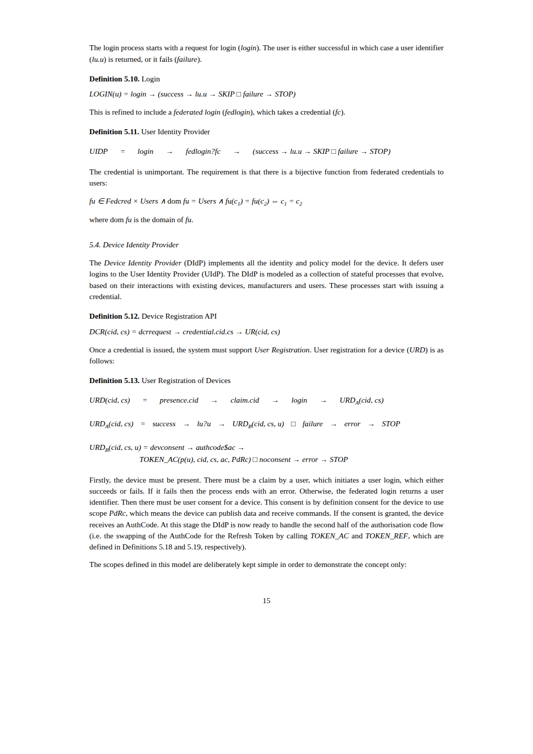The login process starts with a request for login (login). The user is either successful in which case a user identifier (lu.u) is returned, or it fails (failure).
Definition 5.10. Login
LOGIN(u) = login → (success → lu.u → SKIP □ failure → STOP)
This is refined to include a federated login (fedlogin), which takes a credential (fc).
Definition 5.11. User Identity Provider
UIDP = login → fedlogin?fc → (success → lu.u → SKIP □ failure → STOP)
The credential is unimportant. The requirement is that there is a bijective function from federated credentials to users:
fu ∈ Fedcred × Users ∧ dom fu = Users ∧ fu(c1) = fu(c2) ⇔ c1 = c2
where dom fu is the domain of fu.
5.4. Device Identity Provider
The Device Identity Provider (DIdP) implements all the identity and policy model for the device. It defers user logins to the User Identity Provider (UIdP). The DIdP is modeled as a collection of stateful processes that evolve, based on their interactions with existing devices, manufacturers and users. These processes start with issuing a credential.
Definition 5.12. Device Registration API
DCR(cid, cs) = dcrrequest → credential.cid.cs → UR(cid, cs)
Once a credential is issued, the system must support User Registration. User registration for a device (URD) is as follows:
Definition 5.13. User Registration of Devices
URD(cid, cs) = presence.cid → claim.cid → login → URDA(cid, cs) URDA(cid, cs) = success → lu?u → URDB(cid, cs, u) □ failure → error → STOP URDB(cid, cs, u) = devconsent → authcode$ac →
TOKEN_AC(p(u), cid, cs, ac, PdRc) □ noconsent → error → STOP
Firstly, the device must be present. There must be a claim by a user, which initiates a user login, which either succeeds or fails. If it fails then the process ends with an error. Otherwise, the federated login returns a user identifier. Then there must be user consent for a device. This consent is by definition consent for the device to use scope PdRc, which means the device can publish data and receive commands. If the consent is granted, the device receives an AuthCode. At this stage the DIdP is now ready to handle the second half of the authorisation code flow (i.e. the swapping of the AuthCode for the Refresh Token by calling TOKEN_AC and TOKEN_REF, which are defined in Definitions 5.18 and 5.19, respectively).
The scopes defined in this model are deliberately kept simple in order to demonstrate the concept only:
15